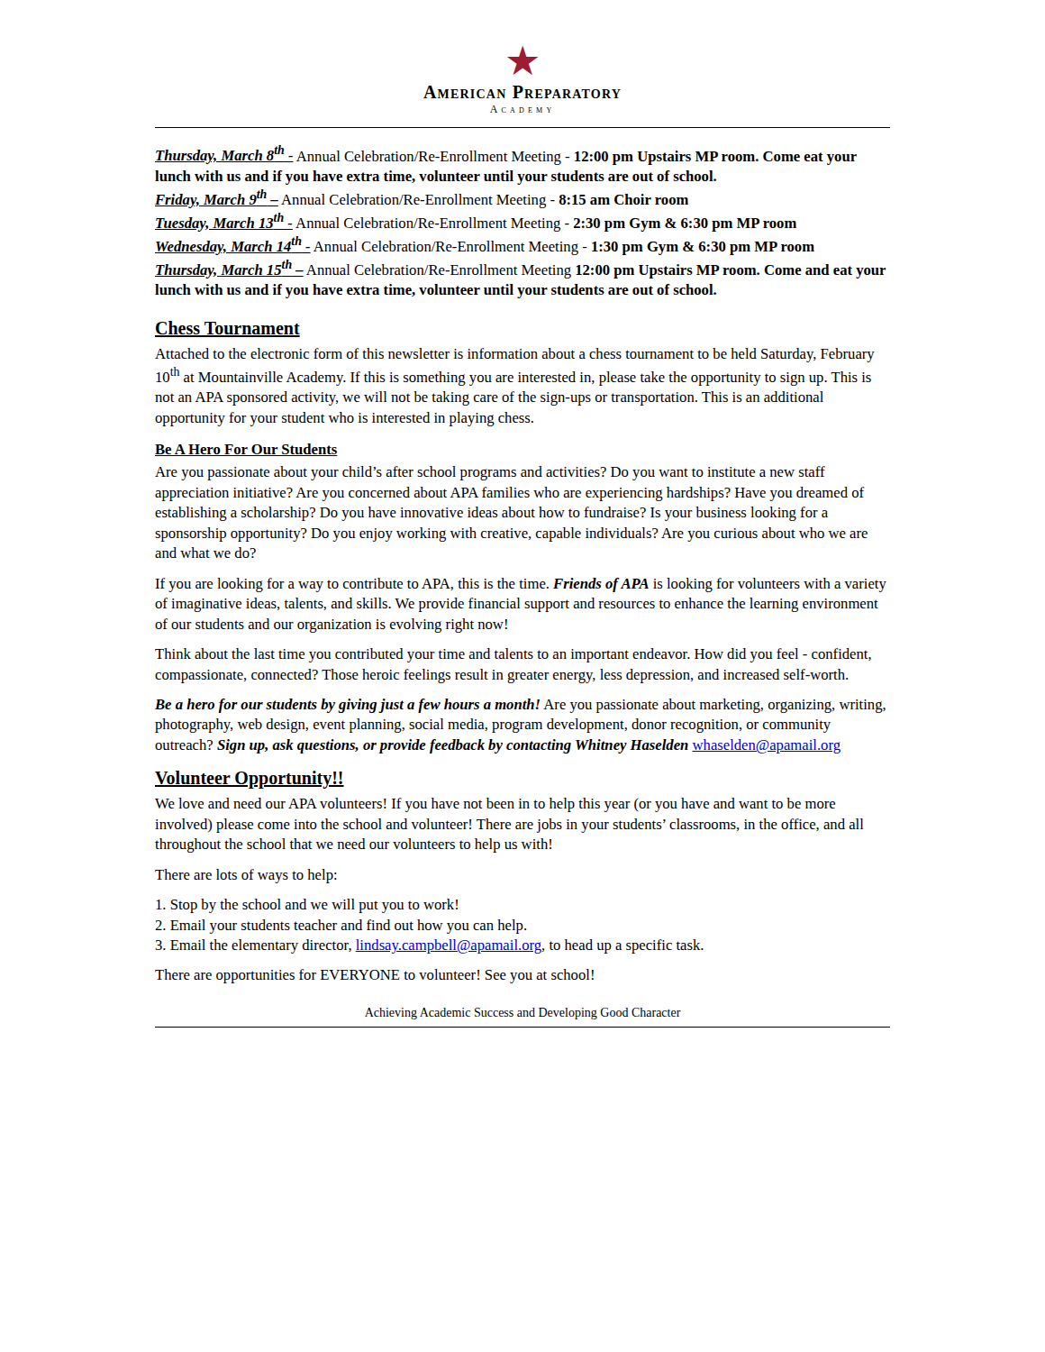★ American Preparatory Academy
Thursday, March 8th - Annual Celebration/Re-Enrollment Meeting - 12:00 pm Upstairs MP room. Come eat your lunch with us and if you have extra time, volunteer until your students are out of school.
Friday, March 9th – Annual Celebration/Re-Enrollment Meeting - 8:15 am Choir room
Tuesday, March 13th - Annual Celebration/Re-Enrollment Meeting - 2:30 pm Gym & 6:30 pm MP room
Wednesday, March 14th - Annual Celebration/Re-Enrollment Meeting - 1:30 pm Gym & 6:30 pm MP room
Thursday, March 15th – Annual Celebration/Re-Enrollment Meeting 12:00 pm Upstairs MP room. Come and eat your lunch with us and if you have extra time, volunteer until your students are out of school.
Chess Tournament
Attached to the electronic form of this newsletter is information about a chess tournament to be held Saturday, February 10th at Mountainville Academy. If this is something you are interested in, please take the opportunity to sign up. This is not an APA sponsored activity, we will not be taking care of the sign-ups or transportation. This is an additional opportunity for your student who is interested in playing chess.
Be A Hero For Our Students
Are you passionate about your child’s after school programs and activities? Do you want to institute a new staff appreciation initiative? Are you concerned about APA families who are experiencing hardships? Have you dreamed of establishing a scholarship? Do you have innovative ideas about how to fundraise? Is your business looking for a sponsorship opportunity? Do you enjoy working with creative, capable individuals? Are you curious about who we are and what we do?
If you are looking for a way to contribute to APA, this is the time. Friends of APA is looking for volunteers with a variety of imaginative ideas, talents, and skills. We provide financial support and resources to enhance the learning environment of our students and our organization is evolving right now!
Think about the last time you contributed your time and talents to an important endeavor. How did you feel - confident, compassionate, connected? Those heroic feelings result in greater energy, less depression, and increased self-worth.
Be a hero for our students by giving just a few hours a month! Are you passionate about marketing, organizing, writing, photography, web design, event planning, social media, program development, donor recognition, or community outreach? Sign up, ask questions, or provide feedback by contacting Whitney Haselden whaselden@apamail.org
Volunteer Opportunity!!
We love and need our APA volunteers! If you have not been in to help this year (or you have and want to be more involved) please come into the school and volunteer! There are jobs in your students’ classrooms, in the office, and all throughout the school that we need our volunteers to help us with!
There are lots of ways to help:
1. Stop by the school and we will put you to work!
2. Email your students teacher and find out how you can help.
3. Email the elementary director, lindsay.campbell@apamail.org, to head up a specific task.
There are opportunities for EVERYONE to volunteer! See you at school!
Achieving Academic Success and Developing Good Character